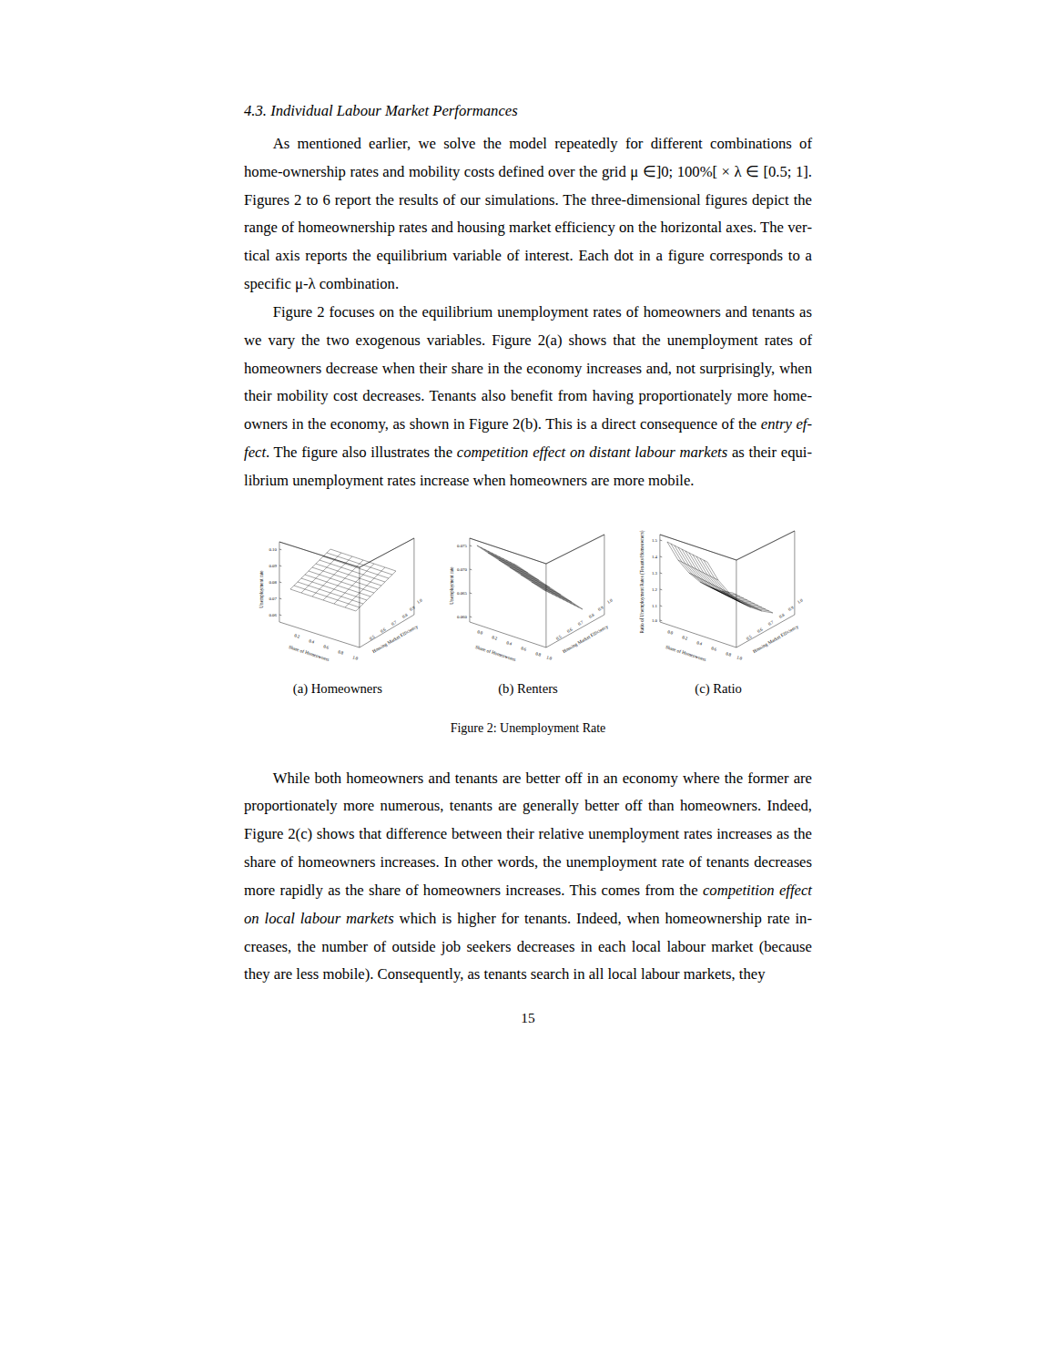4.3. Individual Labour Market Performances
As mentioned earlier, we solve the model repeatedly for different combinations of home-ownership rates and mobility costs defined over the grid μ ∈]0; 100%[ × λ ∈ [0.5; 1]. Figures 2 to 6 report the results of our simulations. The three-dimensional figures depict the range of homeownership rates and housing market efficiency on the horizontal axes. The vertical axis reports the equilibrium variable of interest. Each dot in a figure corresponds to a specific μ-λ combination.
Figure 2 focuses on the equilibrium unemployment rates of homeowners and tenants as we vary the two exogenous variables. Figure 2(a) shows that the unemployment rates of homeowners decrease when their share in the economy increases and, not surprisingly, when their mobility cost decreases. Tenants also benefit from having proportionately more homeowners in the economy, as shown in Figure 2(b). This is a direct consequence of the entry effect. The figure also illustrates the competition effect on distant labour markets as their equilibrium unemployment rates increase when homeowners are more mobile.
0.10 0.09 0.08 0.07 0.06 Unemployment rate 0.2 0.4 0.6 0.8 1.0 Share of Homeowners 0.5 0.6 0.7 0.8 0.9 1.0 Housing Market Efficiency
(a) Homeowners
0.075 0.070 0.065 0.060 Unemployment rate 0.0 0.2 0.4 0.6 0.8 1.0 Share of Homeowners 0.5 0.6 0.7 0.8 0.9 1.0 Housing Market Efficiency
(b) Renters
1.5 1.4 1.3 1.2 1.1 1.0 Ratio of Unemployment Rates (Tenants/Homeowners) 0.0 0.2 0.4 0.6 0.8 1.0 Share of Homeowners 0.5 0.6 0.7 0.8 0.9 1.0 Housing Market Efficiency
(c) Ratio
Figure 2: Unemployment Rate
While both homeowners and tenants are better off in an economy where the former are proportionately more numerous, tenants are generally better off than homeowners. Indeed, Figure 2(c) shows that difference between their relative unemployment rates increases as the share of homeowners increases. In other words, the unemployment rate of tenants decreases more rapidly as the share of homeowners increases. This comes from the competition effect on local labour markets which is higher for tenants. Indeed, when homeownership rate increases, the number of outside job seekers decreases in each local labour market (because they are less mobile). Consequently, as tenants search in all local labour markets, they
15